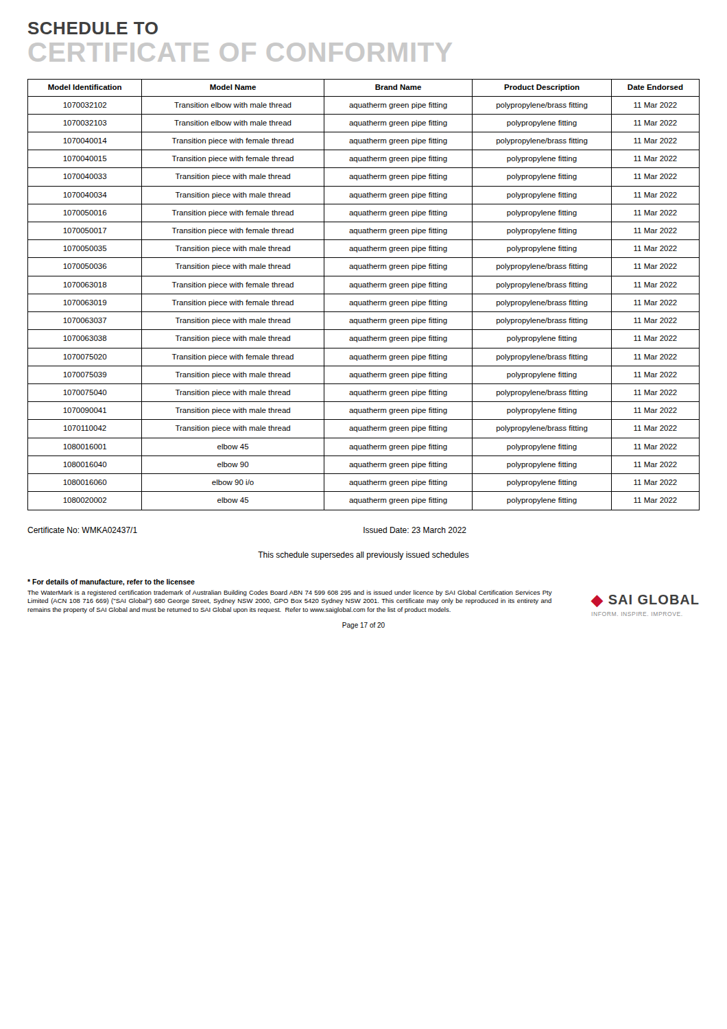SCHEDULE TO
CERTIFICATE OF CONFORMITY
| Model Identification | Model Name | Brand Name | Product Description | Date Endorsed |
| --- | --- | --- | --- | --- |
| 1070032102 | Transition elbow with male thread | aquatherm green pipe fitting | polypropylene/brass fitting | 11 Mar 2022 |
| 1070032103 | Transition elbow with male thread | aquatherm green pipe fitting | polypropylene fitting | 11 Mar 2022 |
| 1070040014 | Transition piece with female thread | aquatherm green pipe fitting | polypropylene/brass fitting | 11 Mar 2022 |
| 1070040015 | Transition piece with female thread | aquatherm green pipe fitting | polypropylene fitting | 11 Mar 2022 |
| 1070040033 | Transition piece with male thread | aquatherm green pipe fitting | polypropylene fitting | 11 Mar 2022 |
| 1070040034 | Transition piece with male thread | aquatherm green pipe fitting | polypropylene fitting | 11 Mar 2022 |
| 1070050016 | Transition piece with female thread | aquatherm green pipe fitting | polypropylene fitting | 11 Mar 2022 |
| 1070050017 | Transition piece with female thread | aquatherm green pipe fitting | polypropylene fitting | 11 Mar 2022 |
| 1070050035 | Transition piece with male thread | aquatherm green pipe fitting | polypropylene fitting | 11 Mar 2022 |
| 1070050036 | Transition piece with male thread | aquatherm green pipe fitting | polypropylene/brass fitting | 11 Mar 2022 |
| 1070063018 | Transition piece with female thread | aquatherm green pipe fitting | polypropylene/brass fitting | 11 Mar 2022 |
| 1070063019 | Transition piece with female thread | aquatherm green pipe fitting | polypropylene/brass fitting | 11 Mar 2022 |
| 1070063037 | Transition piece with male thread | aquatherm green pipe fitting | polypropylene/brass fitting | 11 Mar 2022 |
| 1070063038 | Transition piece with male thread | aquatherm green pipe fitting | polypropylene fitting | 11 Mar 2022 |
| 1070075020 | Transition piece with female thread | aquatherm green pipe fitting | polypropylene/brass fitting | 11 Mar 2022 |
| 1070075039 | Transition piece with male thread | aquatherm green pipe fitting | polypropylene fitting | 11 Mar 2022 |
| 1070075040 | Transition piece with male thread | aquatherm green pipe fitting | polypropylene/brass fitting | 11 Mar 2022 |
| 1070090041 | Transition piece with male thread | aquatherm green pipe fitting | polypropylene fitting | 11 Mar 2022 |
| 1070110042 | Transition piece with male thread | aquatherm green pipe fitting | polypropylene/brass fitting | 11 Mar 2022 |
| 1080016001 | elbow 45 | aquatherm green pipe fitting | polypropylene fitting | 11 Mar 2022 |
| 1080016040 | elbow 90 | aquatherm green pipe fitting | polypropylene fitting | 11 Mar 2022 |
| 1080016060 | elbow 90 i/o | aquatherm green pipe fitting | polypropylene fitting | 11 Mar 2022 |
| 1080020002 | elbow 45 | aquatherm green pipe fitting | polypropylene fitting | 11 Mar 2022 |
Certificate No: WMKA02437/1 Issued Date: 23 March 2022
This schedule supersedes all previously issued schedules
* For details of manufacture, refer to the licensee
The WaterMark is a registered certification trademark of Australian Building Codes Board ABN 74 599 608 295 and is issued under licence by SAI Global Certification Services Pty Limited (ACN 108 716 669) ("SAI Global") 680 George Street, Sydney NSW 2000, GPO Box 5420 Sydney NSW 2001. This certificate may only be reproduced in its entirety and remains the property of SAI Global and must be returned to SAI Global upon its request. Refer to www.saiglobal.com for the list of product models.
◆ SAI GLOBAL
INFORM. INSPIRE. IMPROVE.
Page 17 of 20